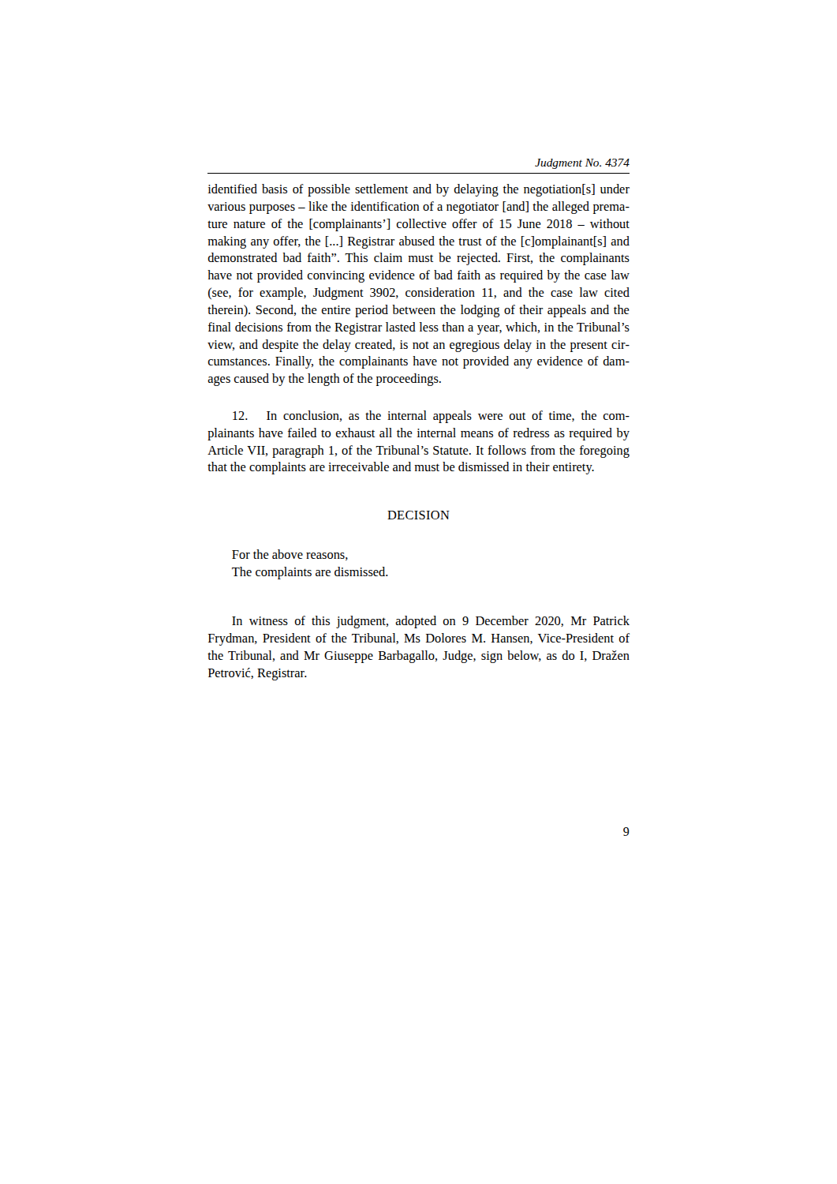Judgment No. 4374
identified basis of possible settlement and by delaying the negotiation[s] under various purposes – like the identification of a negotiator [and] the alleged premature nature of the [complainants’] collective offer of 15 June 2018 – without making any offer, the [...] Registrar abused the trust of the [c]omplainant[s] and demonstrated bad faith”. This claim must be rejected. First, the complainants have not provided convincing evidence of bad faith as required by the case law (see, for example, Judgment 3902, consideration 11, and the case law cited therein). Second, the entire period between the lodging of their appeals and the final decisions from the Registrar lasted less than a year, which, in the Tribunal’s view, and despite the delay created, is not an egregious delay in the present circumstances. Finally, the complainants have not provided any evidence of damages caused by the length of the proceedings.
12. In conclusion, as the internal appeals were out of time, the complainants have failed to exhaust all the internal means of redress as required by Article VII, paragraph 1, of the Tribunal’s Statute. It follows from the foregoing that the complaints are irreceivable and must be dismissed in their entirety.
DECISION
For the above reasons,
The complaints are dismissed.
In witness of this judgment, adopted on 9 December 2020, Mr Patrick Frydman, President of the Tribunal, Ms Dolores M. Hansen, Vice-President of the Tribunal, and Mr Giuseppe Barbagallo, Judge, sign below, as do I, Dražen Petrović, Registrar.
9